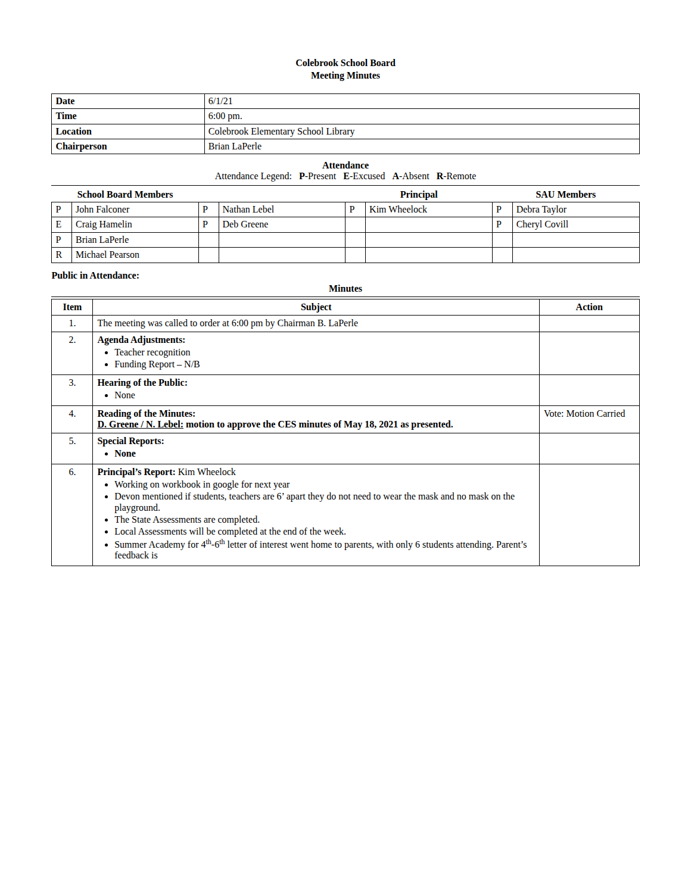Colebrook School Board
Meeting Minutes
| Date | 6/1/21 |
| Time | 6:00 pm. |
| Location | Colebrook Elementary School Library |
| Chairperson | Brian LaPerle |
Attendance
Attendance Legend: P-Present E-Excused A-Absent R-Remote
| School Board Members | | Principal | SAU Members |
| --- | --- | --- | --- |
| P | John Falconer | P | Nathan Lebel | P | Kim Wheelock | P | Debra Taylor |
| E | Craig Hamelin | P | Deb Greene | | | P | Cheryl Covill |
| P | Brian LaPerle | | | | | | |
| R | Michael Pearson | | | | | | |
Public in Attendance:
Minutes
| Item | Subject | Action |
| --- | --- | --- |
| 1. | The meeting was called to order at 6:00 pm by Chairman B. LaPerle | |
| 2. | Agenda Adjustments: Teacher recognition Funding Report – N/B | |
| 3. | Hearing of the Public: None | |
| 4. | Reading of the Minutes: D. Greene / N. Lebel: motion to approve the CES minutes of May 18, 2021 as presented. | Vote: Motion Carried |
| 5. | Special Reports: None | |
| 6. | Principal’s Report: Kim Wheelock Working on workbook in google for next year Devon mentioned if students, teachers are 6’ apart they do not need to wear the mask and no mask on the playground. The State Assessments are completed. Local Assessments will be completed at the end of the week. Summer Academy for 4 th -6 th letter of interest went home to parents, with only 6 students attending. Parent’s feedback is | |